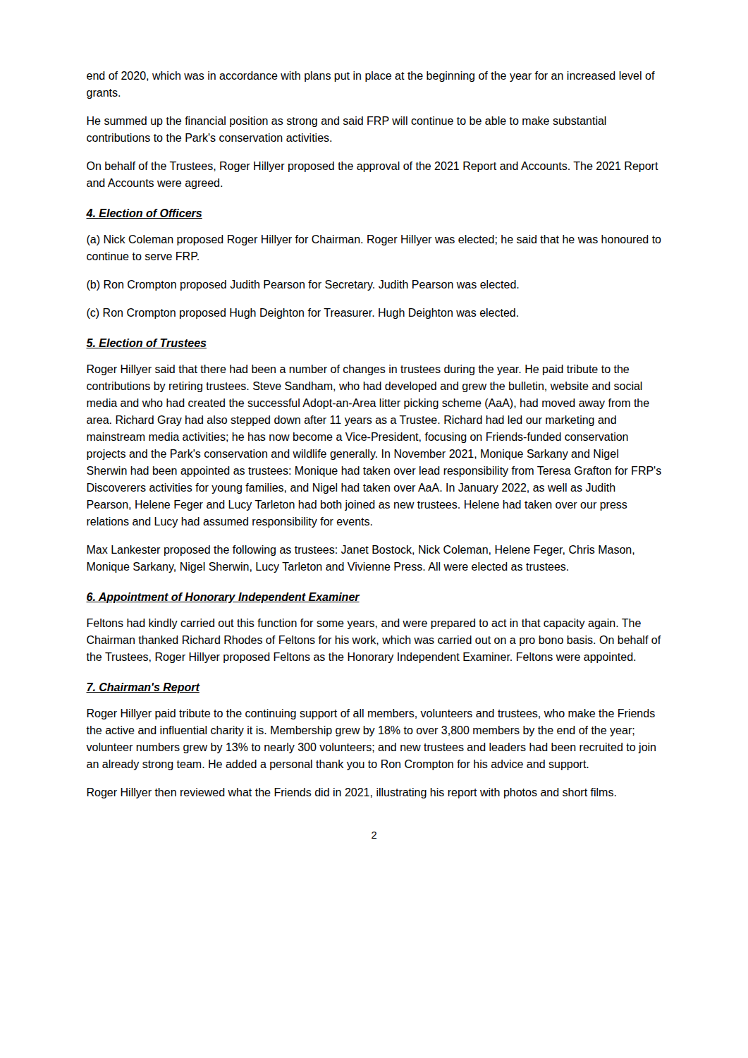end of 2020, which was in accordance with plans put in place at the beginning of the year for an increased level of grants.
He summed up the financial position as strong and said FRP will continue to be able to make substantial contributions to the Park's conservation activities.
On behalf of the Trustees, Roger Hillyer proposed the approval of the 2021 Report and Accounts. The 2021 Report and Accounts were agreed.
4. Election of Officers
(a) Nick Coleman proposed Roger Hillyer for Chairman. Roger Hillyer was elected; he said that he was honoured to continue to serve FRP.
(b) Ron Crompton proposed Judith Pearson for Secretary. Judith Pearson was elected.
(c) Ron Crompton proposed Hugh Deighton for Treasurer. Hugh Deighton was elected.
5. Election of Trustees
Roger Hillyer said that there had been a number of changes in trustees during the year. He paid tribute to the contributions by retiring trustees. Steve Sandham, who had developed and grew the bulletin, website and social media and who had created the successful Adopt-an-Area litter picking scheme (AaA), had moved away from the area. Richard Gray had also stepped down after 11 years as a Trustee. Richard had led our marketing and mainstream media activities; he has now become a Vice-President, focusing on Friends-funded conservation projects and the Park's conservation and wildlife generally. In November 2021, Monique Sarkany and Nigel Sherwin had been appointed as trustees: Monique had taken over lead responsibility from Teresa Grafton for FRP's Discoverers activities for young families, and Nigel had taken over AaA. In January 2022, as well as Judith Pearson, Helene Feger and Lucy Tarleton had both joined as new trustees. Helene had taken over our press relations and Lucy had assumed responsibility for events.
Max Lankester proposed the following as trustees: Janet Bostock, Nick Coleman, Helene Feger, Chris Mason, Monique Sarkany, Nigel Sherwin, Lucy Tarleton and Vivienne Press. All were elected as trustees.
6. Appointment of Honorary Independent Examiner
Feltons had kindly carried out this function for some years, and were prepared to act in that capacity again. The Chairman thanked Richard Rhodes of Feltons for his work, which was carried out on a pro bono basis. On behalf of the Trustees, Roger Hillyer proposed Feltons as the Honorary Independent Examiner. Feltons were appointed.
7. Chairman's Report
Roger Hillyer paid tribute to the continuing support of all members, volunteers and trustees, who make the Friends the active and influential charity it is. Membership grew by 18% to over 3,800 members by the end of the year; volunteer numbers grew by 13% to nearly 300 volunteers; and new trustees and leaders had been recruited to join an already strong team. He added a personal thank you to Ron Crompton for his advice and support.
Roger Hillyer then reviewed what the Friends did in 2021, illustrating his report with photos and short films.
2